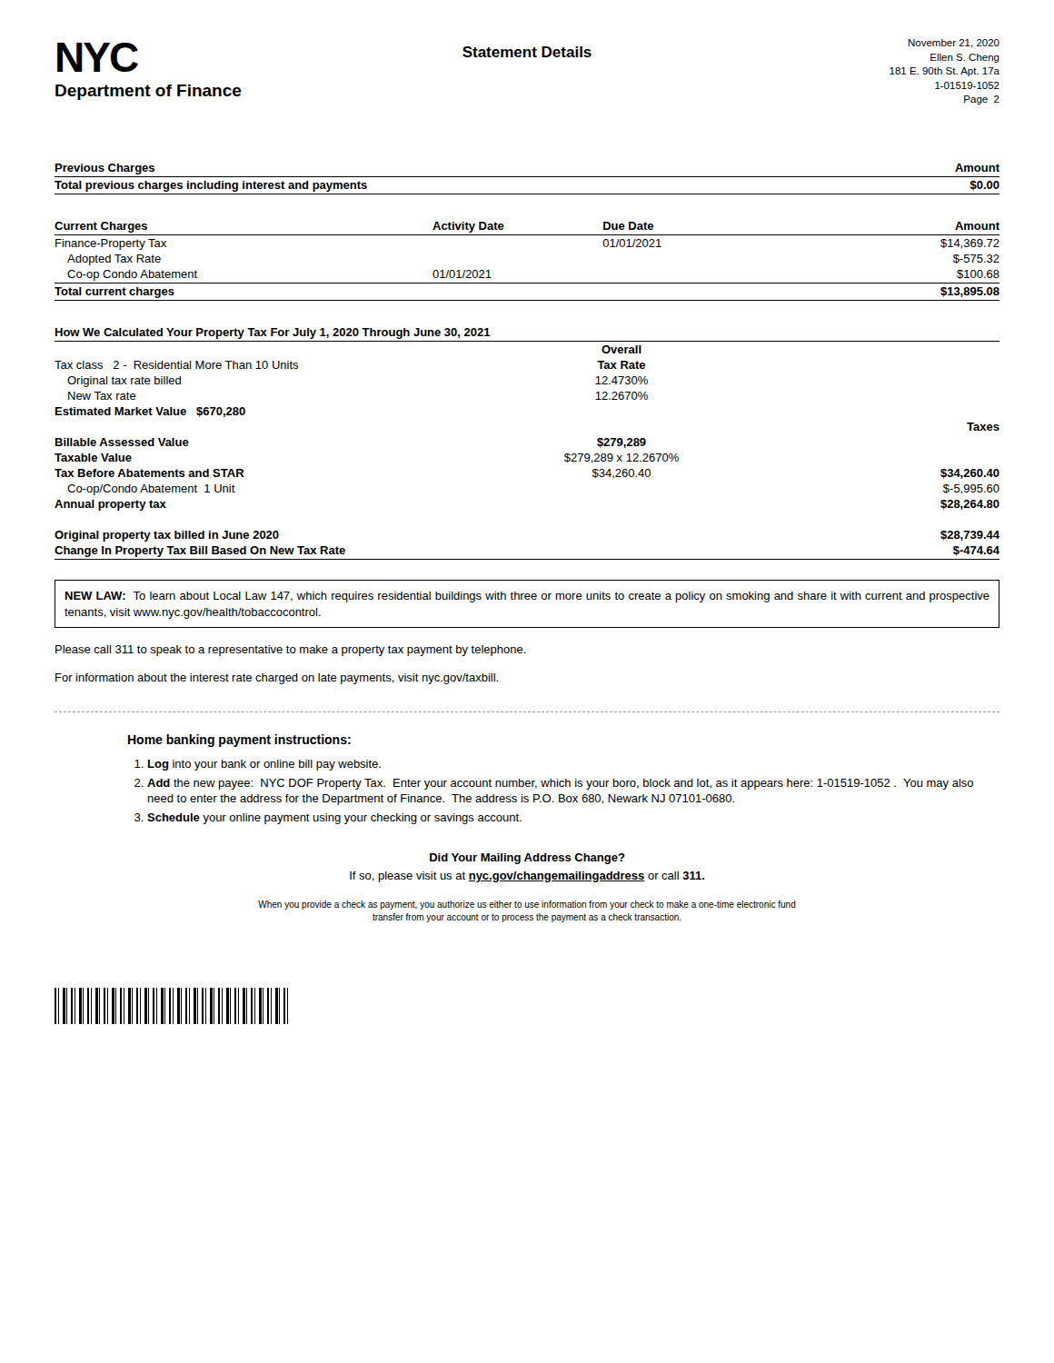NYC
Department of Finance
Statement Details
November 21, 2020
Ellen S. Cheng
181 E. 90th St. Apt. 17a
1-01519-1052
Page 2
| Previous Charges | Amount |
| Total previous charges including interest and payments | $0.00 |
| Current Charges | Activity Date | Due Date | Amount |
| Finance-Property Tax | | 01/01/2021 | $14,369.72 |
| Adopted Tax Rate | | | $-575.32 |
| Co-op Condo Abatement | 01/01/2021 | | $100.68 |
| Total current charges | | | $13,895.08 |
| How We Calculated Your Property Tax For July 1, 2020 Through June 30, 2021 |
| | Overall | |
| Tax class 2 - Residential More Than 10 Units | Tax Rate | |
| Original tax rate billed | 12.4730% | |
| New Tax rate | 12.2670% | |
| Estimated Market Value $670,280 | | |
| | | Taxes |
| Billable Assessed Value | $279,289 | |
| Taxable Value | $279,289 x 12.2670% | |
| Tax Before Abatements and STAR | $34,260.40 | $34,260.40 |
| Co-op/Condo Abatement 1 Unit | | $-5,995.60 |
| Annual property tax | | $28,264.80 |
| Original property tax billed in June 2020 | | $28,739.44 |
| Change In Property Tax Bill Based On New Tax Rate | | $-474.64 |
NEW LAW: To learn about Local Law 147, which requires residential buildings with three or more units to create a policy on smoking and share it with current and prospective tenants, visit www.nyc.gov/health/tobaccocontrol.
Please call 311 to speak to a representative to make a property tax payment by telephone.
For information about the interest rate charged on late payments, visit nyc.gov/taxbill.
Home banking payment instructions:
Log into your bank or online bill pay website.
Add the new payee: NYC DOF Property Tax. Enter your account number, which is your boro, block and lot, as it appears here: 1-01519-1052 . You may also need to enter the address for the Department of Finance. The address is P.O. Box 680, Newark NJ 07101-0680.
Schedule your online payment using your checking or savings account.
Did Your Mailing Address Change?
If so, please visit us at nyc.gov/changemailingaddress or call 311.
When you provide a check as payment, you authorize us either to use information from your check to make a one-time electronic fund
transfer from your account or to process the payment as a check transaction.